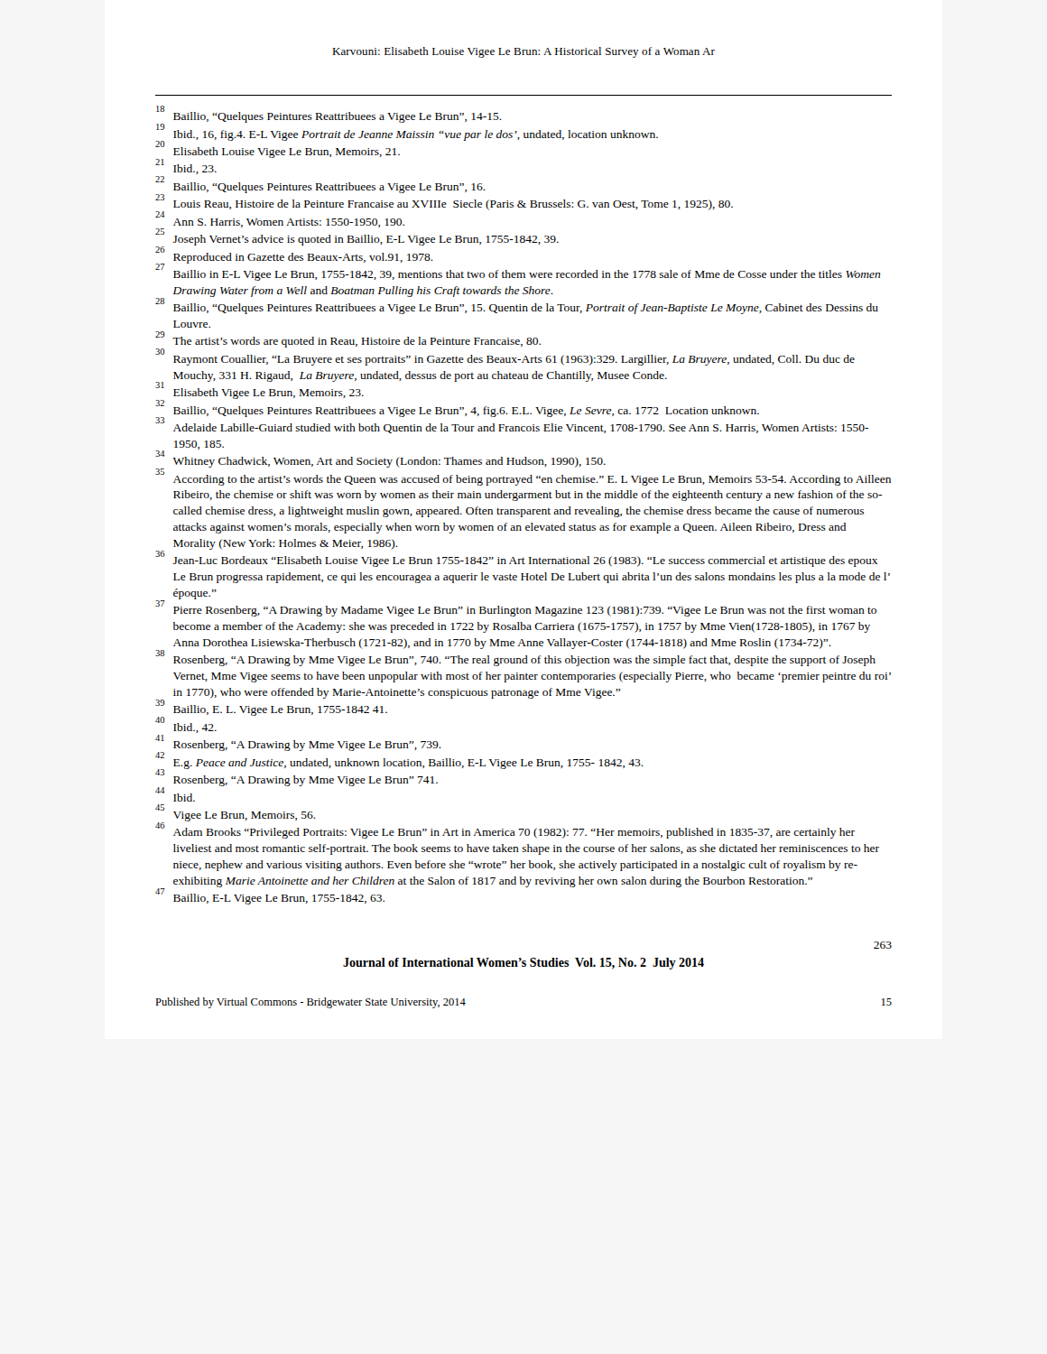Karvouni: Elisabeth Louise Vigee Le Brun: A Historical Survey of a Woman Ar
18 Baillio, “Quelques Peintures Reattribuees a Vigee Le Brun”, 14-15.
19 Ibid., 16, fig.4. E-L Vigee Portrait de Jeanne Maissin “vue par le dos’, undated, location unknown.
20 Elisabeth Louise Vigee Le Brun, Memoirs, 21.
21 Ibid., 23.
22 Baillio, “Quelques Peintures Reattribuees a Vigee Le Brun”, 16.
23 Louis Reau, Histoire de la Peinture Francaise au XVIIIe Siecle (Paris & Brussels: G. van Oest, Tome 1, 1925), 80.
24 Ann S. Harris, Women Artists: 1550-1950, 190.
25 Joseph Vernet’s advice is quoted in Baillio, E-L Vigee Le Brun, 1755-1842, 39.
26 Reproduced in Gazette des Beaux-Arts, vol.91, 1978.
27 Baillio in E-L Vigee Le Brun, 1755-1842, 39, mentions that two of them were recorded in the 1778 sale of Mme de Cosse under the titles Women Drawing Water from a Well and Boatman Pulling his Craft towards the Shore.
28 Baillio, “Quelques Peintures Reattribuees a Vigee Le Brun”, 15. Quentin de la Tour, Portrait of Jean-Baptiste Le Moyne, Cabinet des Dessins du Louvre.
29 The artist’s words are quoted in Reau, Histoire de la Peinture Francaise, 80.
30 Raymont Couallier, “La Bruyere et ses portraits” in Gazette des Beaux-Arts 61 (1963):329. Largillier, La Bruyere, undated, Coll. Du duc de Mouchy, 331 H. Rigaud, La Bruyere, undated, dessus de port au chateau de Chantilly, Musee Conde.
31 Elisabeth Vigee Le Brun, Memoirs, 23.
32 Baillio, “Quelques Peintures Reattribuees a Vigee Le Brun”, 4, fig.6. E.L. Vigee, Le Sevre, ca. 1772 Location unknown.
33 Adelaide Labille-Guiard studied with both Quentin de la Tour and Francois Elie Vincent, 1708-1790. See Ann S. Harris, Women Artists: 1550-1950, 185.
34 Whitney Chadwick, Women, Art and Society (London: Thames and Hudson, 1990), 150.
35 According to the artist’s words the Queen was accused of being portrayed “en chemise.” E. L Vigee Le Brun, Memoirs 53-54. According to Ailleen Ribeiro, the chemise or shift was worn by women as their main undergarment but in the middle of the eighteenth century a new fashion of the so-called chemise dress, a lightweight muslin gown, appeared. Often transparent and revealing, the chemise dress became the cause of numerous attacks against women’s morals, especially when worn by women of an elevated status as for example a Queen. Aileen Ribeiro, Dress and Morality (New York: Holmes & Meier, 1986).
36 Jean-Luc Bordeaux “Elisabeth Louise Vigee Le Brun 1755-1842” in Art International 26 (1983). “Le success commercial et artistique des epoux Le Brun progressa rapidement, ce qui les encouragea a aquerir le vaste Hotel De Lubert qui abrita l’un des salons mondains les plus a la mode de l’ époque.”
37 Pierre Rosenberg, “A Drawing by Madame Vigee Le Brun” in Burlington Magazine 123 (1981):739. “Vigee Le Brun was not the first woman to become a member of the Academy: she was preceded in 1722 by Rosalba Carriera (1675-1757), in 1757 by Mme Vien(1728-1805), in 1767 by Anna Dorothea Lisiewska-Therbusch (1721-82), and in 1770 by Mme Anne Vallayer-Coster (1744-1818) and Mme Roslin (1734-72)”.
38 Rosenberg, “A Drawing by Mme Vigee Le Brun”, 740. “The real ground of this objection was the simple fact that, despite the support of Joseph Vernet, Mme Vigee seems to have been unpopular with most of her painter contemporaries (especially Pierre, who became ‘premier peintre du roi’ in 1770), who were offended by Marie-Antoinette’s conspicuous patronage of Mme Vigee.”
39 Baillio, E. L. Vigee Le Brun, 1755-1842 41.
40 Ibid., 42.
41 Rosenberg, “A Drawing by Mme Vigee Le Brun”, 739.
42 E.g. Peace and Justice, undated, unknown location, Baillio, E-L Vigee Le Brun, 1755- 1842, 43.
43 Rosenberg, “A Drawing by Mme Vigee Le Brun” 741.
44 Ibid.
45 Vigee Le Brun, Memoirs, 56.
46 Adam Brooks “Privileged Portraits: Vigee Le Brun” in Art in America 70 (1982): 77. “Her memoirs, published in 1835-37, are certainly her liveliest and most romantic self-portrait. The book seems to have taken shape in the course of her salons, as she dictated her reminiscences to her niece, nephew and various visiting authors. Even before she “wrote” her book, she actively participated in a nostalgic cult of royalism by re-exhibiting Marie Antoinette and her Children at the Salon of 1817 and by reviving her own salon during the Bourbon Restoration.”
47 Baillio, E-L Vigee Le Brun, 1755-1842, 63.
263
Journal of International Women’s Studies Vol. 15, No. 2 July 2014
Published by Virtual Commons - Bridgewater State University, 2014 15